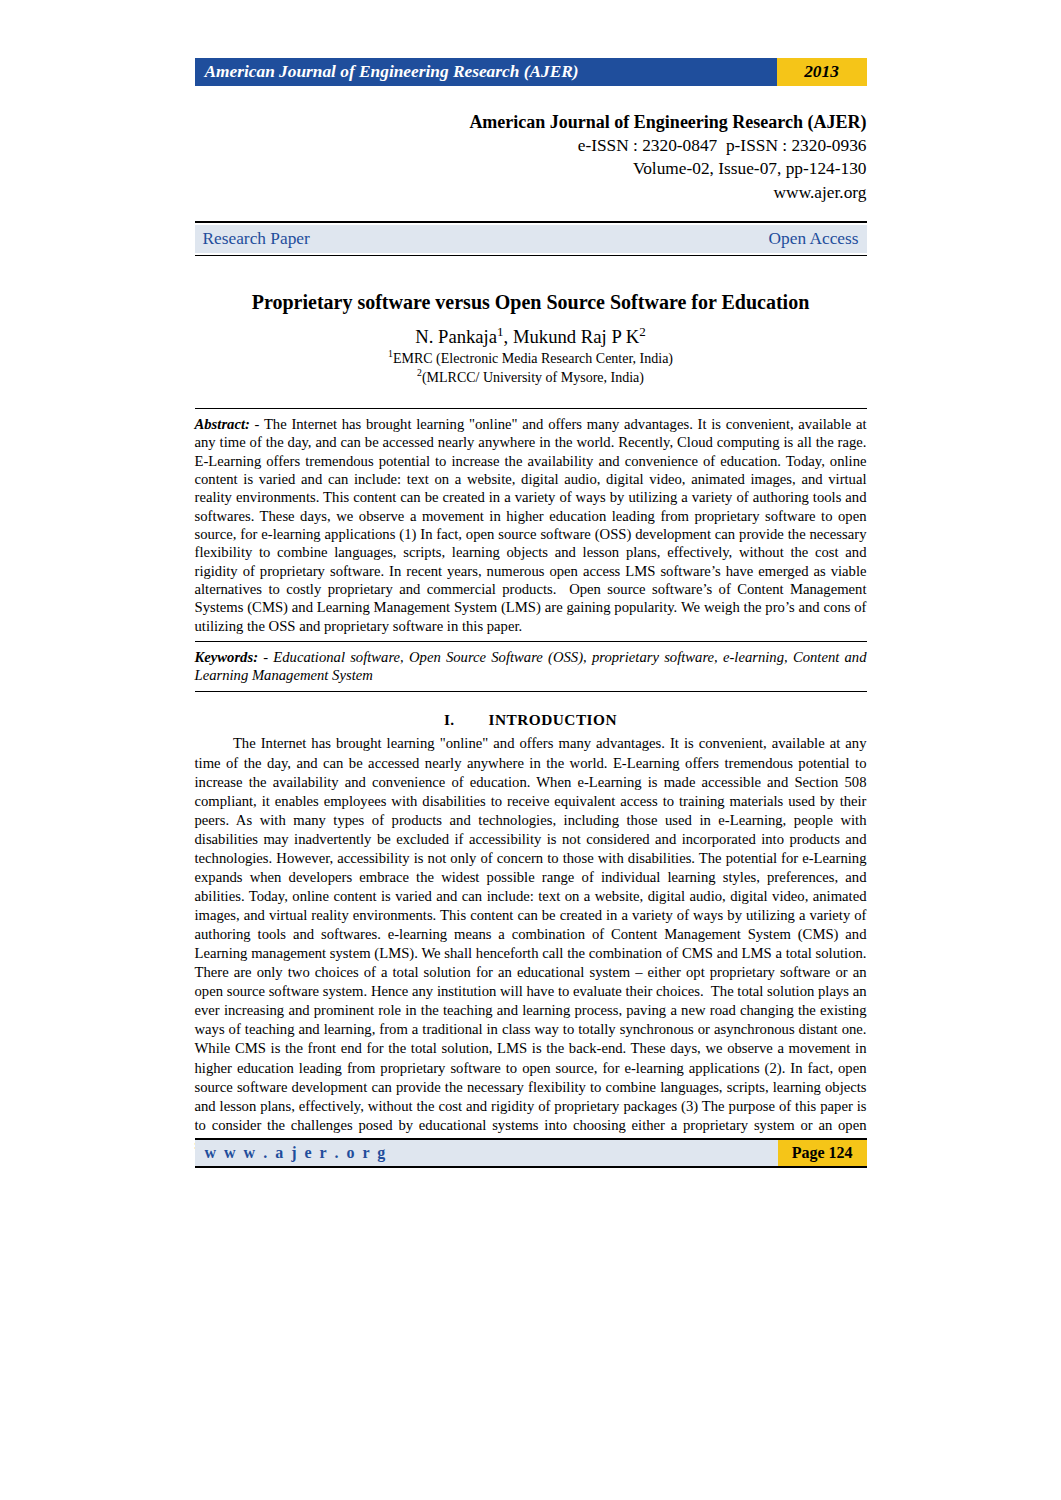American Journal of Engineering Research (AJER)
2013
American Journal of Engineering Research (AJER)
e-ISSN : 2320-0847 p-ISSN : 2320-0936
Volume-02, Issue-07, pp-124-130
www.ajer.org
Research Paper Open Access
Proprietary software versus Open Source Software for Education
N. Pankaja1, Mukund Raj P K2
1EMRC (Electronic Media Research Center, India)
2(MLRCC/ University of Mysore, India)
Abstract: - The Internet has brought learning "online" and offers many advantages. It is convenient, available at any time of the day, and can be accessed nearly anywhere in the world. Recently, Cloud computing is all the rage. E-Learning offers tremendous potential to increase the availability and convenience of education. Today, online content is varied and can include: text on a website, digital audio, digital video, animated images, and virtual reality environments. This content can be created in a variety of ways by utilizing a variety of authoring tools and softwares. These days, we observe a movement in higher education leading from proprietary software to open source, for e-learning applications (1) In fact, open source software (OSS) development can provide the necessary flexibility to combine languages, scripts, learning objects and lesson plans, effectively, without the cost and rigidity of proprietary software. In recent years, numerous open access LMS software’s have emerged as viable alternatives to costly proprietary and commercial products. Open source software’s of Content Management Systems (CMS) and Learning Management System (LMS) are gaining popularity. We weigh the pro’s and cons of utilizing the OSS and proprietary software in this paper.
Keywords: - Educational software, Open Source Software (OSS), proprietary software, e-learning, Content and Learning Management System
I. INTRODUCTION
The Internet has brought learning "online" and offers many advantages. It is convenient, available at any time of the day, and can be accessed nearly anywhere in the world. E-Learning offers tremendous potential to increase the availability and convenience of education. When e-Learning is made accessible and Section 508 compliant, it enables employees with disabilities to receive equivalent access to training materials used by their peers. As with many types of products and technologies, including those used in e-Learning, people with disabilities may inadvertently be excluded if accessibility is not considered and incorporated into products and technologies. However, accessibility is not only of concern to those with disabilities. The potential for e-Learning expands when developers embrace the widest possible range of individual learning styles, preferences, and abilities. Today, online content is varied and can include: text on a website, digital audio, digital video, animated images, and virtual reality environments. This content can be created in a variety of ways by utilizing a variety of authoring tools and softwares. e-learning means a combination of Content Management System (CMS) and Learning management system (LMS). We shall henceforth call the combination of CMS and LMS a total solution. There are only two choices of a total solution for an educational system – either opt proprietary software or an open source software system. Hence any institution will have to evaluate their choices. The total solution plays an ever increasing and prominent role in the teaching and learning process, paving a new road changing the existing ways of teaching and learning, from a traditional in class way to totally synchronous or asynchronous distant one. While CMS is the front end for the total solution, LMS is the back-end. These days, we observe a movement in higher education leading from proprietary software to open source, for e-learning applications (2). In fact, open source software development can provide the necessary flexibility to combine languages, scripts, learning objects and lesson plans, effectively, without the cost and rigidity of proprietary packages (3) The purpose of this paper is to consider the challenges posed by educational systems into choosing either a proprietary system or an open source systems and the criteria that is to be adopted to choose from either.
w w w . a j e r . o r g
Page 124